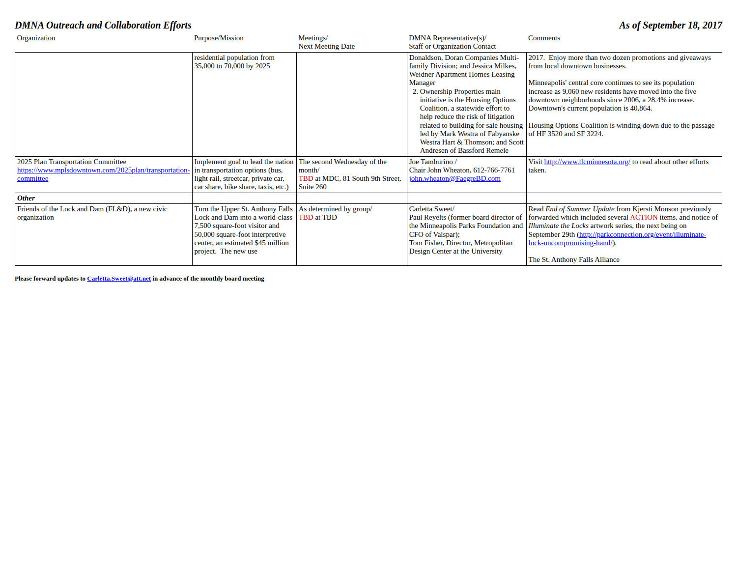DMNA Outreach and Collaboration Efforts As of September 18, 2017
| Organization | Purpose/Mission | Meetings/ Next Meeting Date | DMNA Representative(s)/ Staff or Organization Contact | Comments |
| --- | --- | --- | --- | --- |
| | residential population from 35,000 to 70,000 by 2025 | | Donaldson, Doran Companies Multi-family Division; and Jessica Milkes, Weidner Apartment Homes Leasing Manager Ownership Properties main initiative is the Housing Options Coalition, a statewide effort to help reduce the risk of litigation related to building for sale housing led by Mark Westra of Fabyanske Westra Hart & Thomson; and Scott Andresen of Bassford Remele | 2017. Enjoy more than two dozen promotions and giveaways from local downtown businesses. Minneapolis' central core continues to see its population increase as 9,060 new residents have moved into the five downtown neighborhoods since 2006, a 28.4% increase. Downtown's current population is 40,864. Housing Options Coalition is winding down due to the passage of HF 3520 and SF 3224. |
| 2025 Plan Transportation Committee https://www.mplsdowntown.com/2025plan/transportation-committee | Implement goal to lead the nation in transportation options (bus, light rail, streetcar, private car, car share, bike share, taxis, etc.) | The second Wednesday of the month/ TBD at MDC, 81 South 9th Street, Suite 260 | Joe Tamburino / Chair John Wheaton, 612-766-7761 john.wheaton@FaegreBD.com | Visit http://www.tlcminnesota.org/ to read about other efforts taken. |
| Other | | | | |
| Friends of the Lock and Dam (FL&D), a new civic organization | Turn the Upper St. Anthony Falls Lock and Dam into a world-class 7,500 square-foot visitor and 50,000 square-foot interpretive center, an estimated $45 million project. The new use | As determined by group/ TBD at TBD | Carletta Sweet/ Paul Reyelts (former board director of the Minneapolis Parks Foundation and CFO of Valspar); Tom Fisher, Director, Metropolitan Design Center at the University | Read End of Summer Update from Kjersti Monson previously forwarded which included several ACTION items, and notice of Illuminate the Locks artwork series, the next being on September 29th ( http://parkconnection.org/event/illuminate-lock-uncompromising-hand/ ). The St. Anthony Falls Alliance |
Please forward updates to Carletta.Sweet@att.net in advance of the monthly board meeting